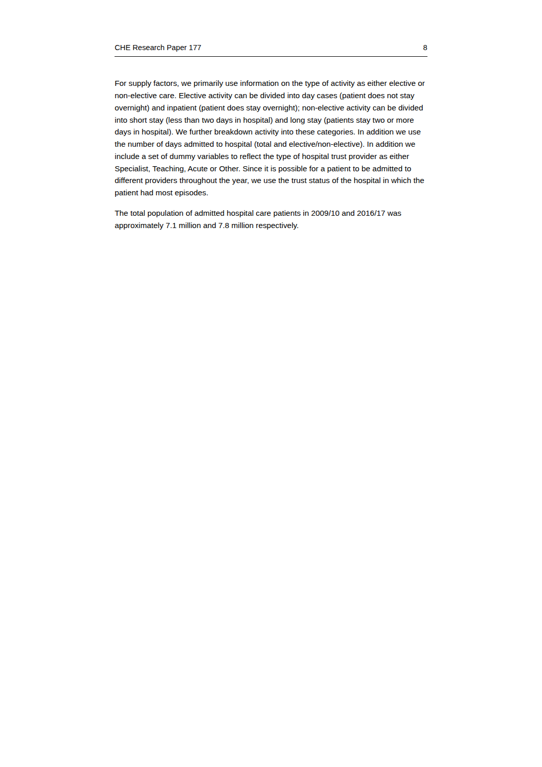CHE Research Paper 177 8
For supply factors, we primarily use information on the type of activity as either elective or non-elective care. Elective activity can be divided into day cases (patient does not stay overnight) and inpatient (patient does stay overnight); non-elective activity can be divided into short stay (less than two days in hospital) and long stay (patients stay two or more days in hospital). We further breakdown activity into these categories. In addition we use the number of days admitted to hospital (total and elective/non-elective). In addition we include a set of dummy variables to reflect the type of hospital trust provider as either Specialist, Teaching, Acute or Other. Since it is possible for a patient to be admitted to different providers throughout the year, we use the trust status of the hospital in which the patient had most episodes.
The total population of admitted hospital care patients in 2009/10 and 2016/17 was approximately 7.1 million and 7.8 million respectively.